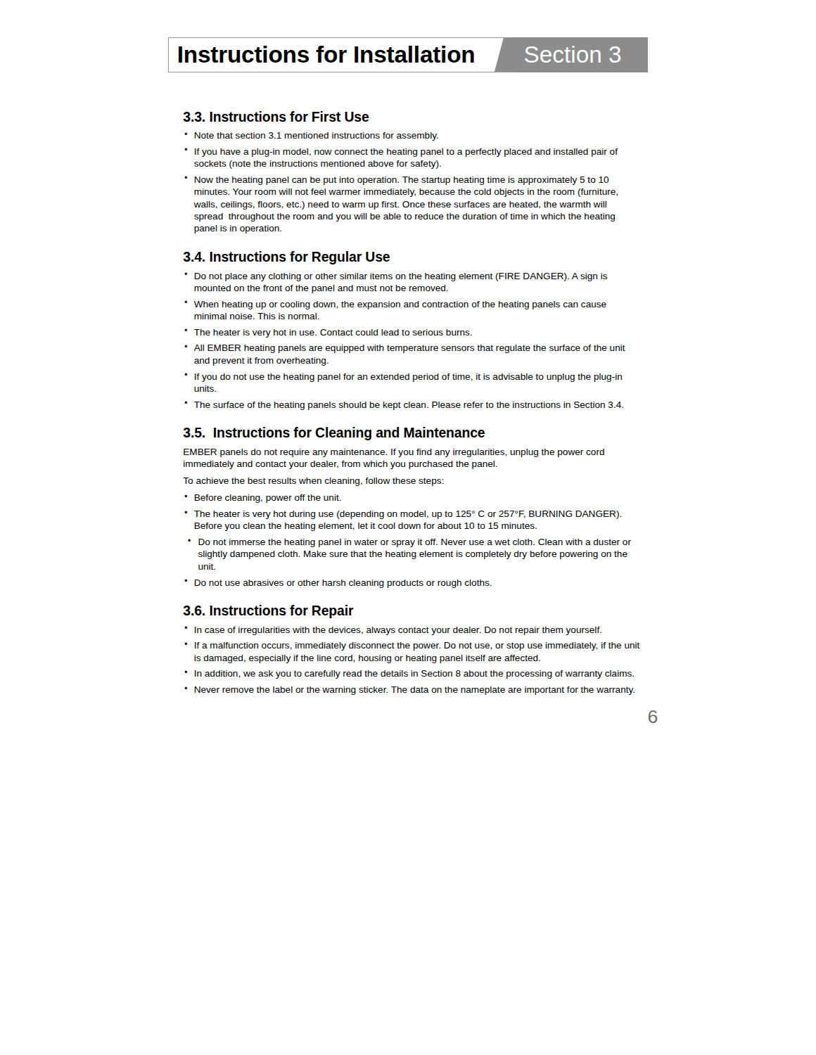Instructions for Installation
Section 3
3.3. Instructions for First Use
Note that section 3.1 mentioned instructions for assembly.
If you have a plug-in model, now connect the heating panel to a perfectly placed and installed pair of sockets (note the instructions mentioned above for safety).
Now the heating panel can be put into operation. The startup heating time is approximately 5 to 10 minutes. Your room will not feel warmer immediately, because the cold objects in the room (furniture, walls, ceilings, floors, etc.) need to warm up first. Once these surfaces are heated, the warmth will spread throughout the room and you will be able to reduce the duration of time in which the heating panel is in operation.
3.4. Instructions for Regular Use
Do not place any clothing or other similar items on the heating element (FIRE DANGER). A sign is mounted on the front of the panel and must not be removed.
When heating up or cooling down, the expansion and contraction of the heating panels can cause minimal noise. This is normal.
The heater is very hot in use. Contact could lead to serious burns.
All EMBER heating panels are equipped with temperature sensors that regulate the surface of the unit and prevent it from overheating.
If you do not use the heating panel for an extended period of time, it is advisable to unplug the plug-in units.
The surface of the heating panels should be kept clean. Please refer to the instructions in Section 3.4.
3.5. Instructions for Cleaning and Maintenance
EMBER panels do not require any maintenance. If you find any irregularities, unplug the power cord immediately and contact your dealer, from which you purchased the panel.
To achieve the best results when cleaning, follow these steps:
Before cleaning, power off the unit.
The heater is very hot during use (depending on model, up to 125° C or 257°F, BURNING DANGER). Before you clean the heating element, let it cool down for about 10 to 15 minutes.
Do not immerse the heating panel in water or spray it off. Never use a wet cloth. Clean with a duster or slightly dampened cloth. Make sure that the heating element is completely dry before powering on the unit.
Do not use abrasives or other harsh cleaning products or rough cloths.
3.6. Instructions for Repair
In case of irregularities with the devices, always contact your dealer. Do not repair them yourself.
If a malfunction occurs, immediately disconnect the power. Do not use, or stop use immediately, if the unit is damaged, especially if the line cord, housing or heating panel itself are affected.
In addition, we ask you to carefully read the details in Section 8 about the processing of warranty claims.
Never remove the label or the warning sticker. The data on the nameplate are important for the warranty.
6